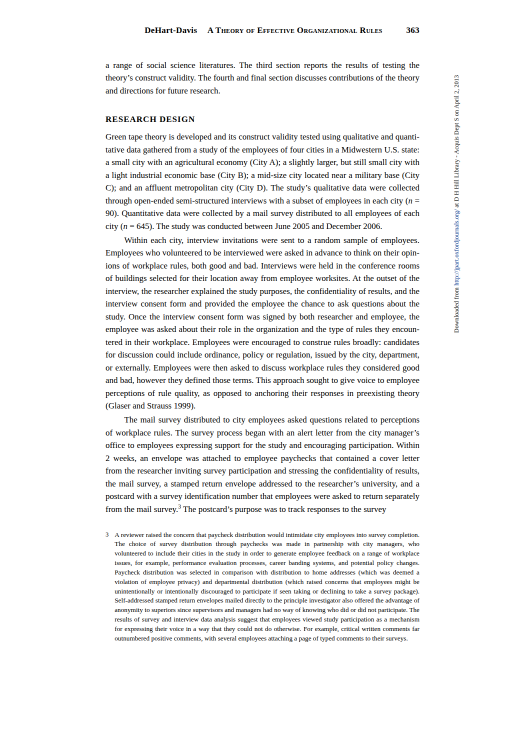Downloaded from http://jpart.oxfordjournals.org/ at D H Hill Library - Acquis Dept S on April 2, 2013
DeHart-Davis A Theory of Effective Organizational Rules 363
a range of social science literatures. The third section reports the results of testing the theory’s construct validity. The fourth and final section discusses contributions of the theory and directions for future research.
Research Design
Green tape theory is developed and its construct validity tested using qualitative and quantitative data gathered from a study of the employees of four cities in a Midwestern U.S. state: a small city with an agricultural economy (City A); a slightly larger, but still small city with a light industrial economic base (City B); a mid-size city located near a military base (City C); and an affluent metropolitan city (City D). The study’s qualitative data were collected through open-ended semi-structured interviews with a subset of employees in each city (n = 90). Quantitative data were collected by a mail survey distributed to all employees of each city (n = 645). The study was conducted between June 2005 and December 2006.
Within each city, interview invitations were sent to a random sample of employees. Employees who volunteered to be interviewed were asked in advance to think on their opinions of workplace rules, both good and bad. Interviews were held in the conference rooms of buildings selected for their location away from employee worksites. At the outset of the interview, the researcher explained the study purposes, the confidentiality of results, and the interview consent form and provided the employee the chance to ask questions about the study. Once the interview consent form was signed by both researcher and employee, the employee was asked about their role in the organization and the type of rules they encountered in their workplace. Employees were encouraged to construe rules broadly: candidates for discussion could include ordinance, policy or regulation, issued by the city, department, or externally. Employees were then asked to discuss workplace rules they considered good and bad, however they defined those terms. This approach sought to give voice to employee perceptions of rule quality, as opposed to anchoring their responses in preexisting theory (Glaser and Strauss 1999).
The mail survey distributed to city employees asked questions related to perceptions of workplace rules. The survey process began with an alert letter from the city manager’s office to employees expressing support for the study and encouraging participation. Within 2 weeks, an envelope was attached to employee paychecks that contained a cover letter from the researcher inviting survey participation and stressing the confidentiality of results, the mail survey, a stamped return envelope addressed to the researcher’s university, and a postcard with a survey identification number that employees were asked to return separately from the mail survey.3 The postcard’s purpose was to track responses to the survey
3 A reviewer raised the concern that paycheck distribution would intimidate city employees into survey completion. The choice of survey distribution through paychecks was made in partnership with city managers, who volunteered to include their cities in the study in order to generate employee feedback on a range of workplace issues, for example, performance evaluation processes, career banding systems, and potential policy changes. Paycheck distribution was selected in comparison with distribution to home addresses (which was deemed a violation of employee privacy) and departmental distribution (which raised concerns that employees might be unintentionally or intentionally discouraged to participate if seen taking or declining to take a survey package). Self-addressed stamped return envelopes mailed directly to the principle investigator also offered the advantage of anonymity to superiors since supervisors and managers had no way of knowing who did or did not participate. The results of survey and interview data analysis suggest that employees viewed study participation as a mechanism for expressing their voice in a way that they could not do otherwise. For example, critical written comments far outnumbered positive comments, with several employees attaching a page of typed comments to their surveys.